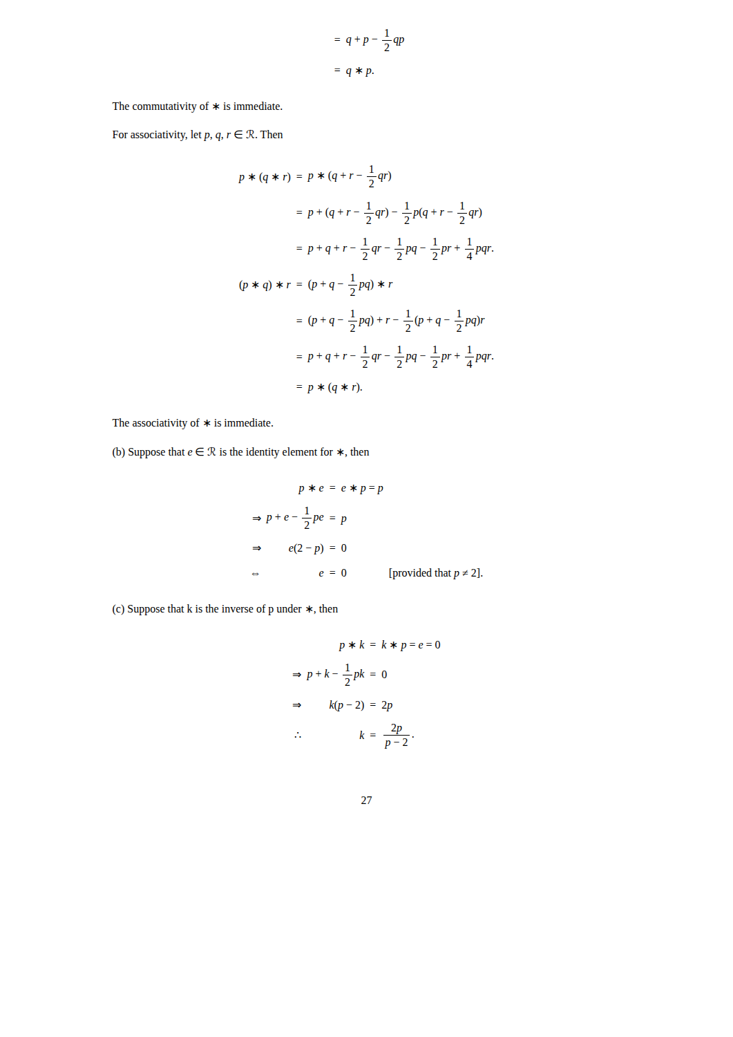| | = | q + p − 1 2 qp |
| | = | q ∗ p . |
The commutativity of ∗ is immediate.
For associativity, let p, q, r ∈ ℛ. Then
| p ∗ ( q ∗ r ) | = | p ∗ ( q + r − 1 2 qr ) |
| | = | p + ( q + r − 1 2 qr ) − 1 2 p ( q + r − 1 2 qr ) |
| | = | p + q + r − 1 2 qr − 1 2 pq − 1 2 pr + 1 4 pqr . |
| ( p ∗ q ) ∗ r | = | ( p + q − 1 2 pq ) ∗ r |
| | = | ( p + q − 1 2 pq ) + r − 1 2 ( p + q − 1 2 pq ) r |
| | = | p + q + r − 1 2 qr − 1 2 pq − 1 2 pr + 1 4 pqr . |
| | = | p ∗ ( q ∗ r ). |
The associativity of ∗ is immediate.
(b) Suppose that e ∈ ℛ is the identity element for ∗, then
| | p ∗ e | = | e ∗ p = p | |
| ⇒ | p + e − 1 2 pe | = | p | |
| ⇒ | e (2 − p ) | = | 0 | |
| ⇔ | e | = | 0 | [provided that p ≠ 2]. |
(c) Suppose that k is the inverse of p under ∗, then
| | p ∗ k | = | k ∗ p = e = 0 |
| ⇒ | p + k − 1 2 pk | = | 0 |
| ⇒ | k ( p − 2) | = | 2 p |
| ∴ | k | = | 2 p p − 2 . |
27